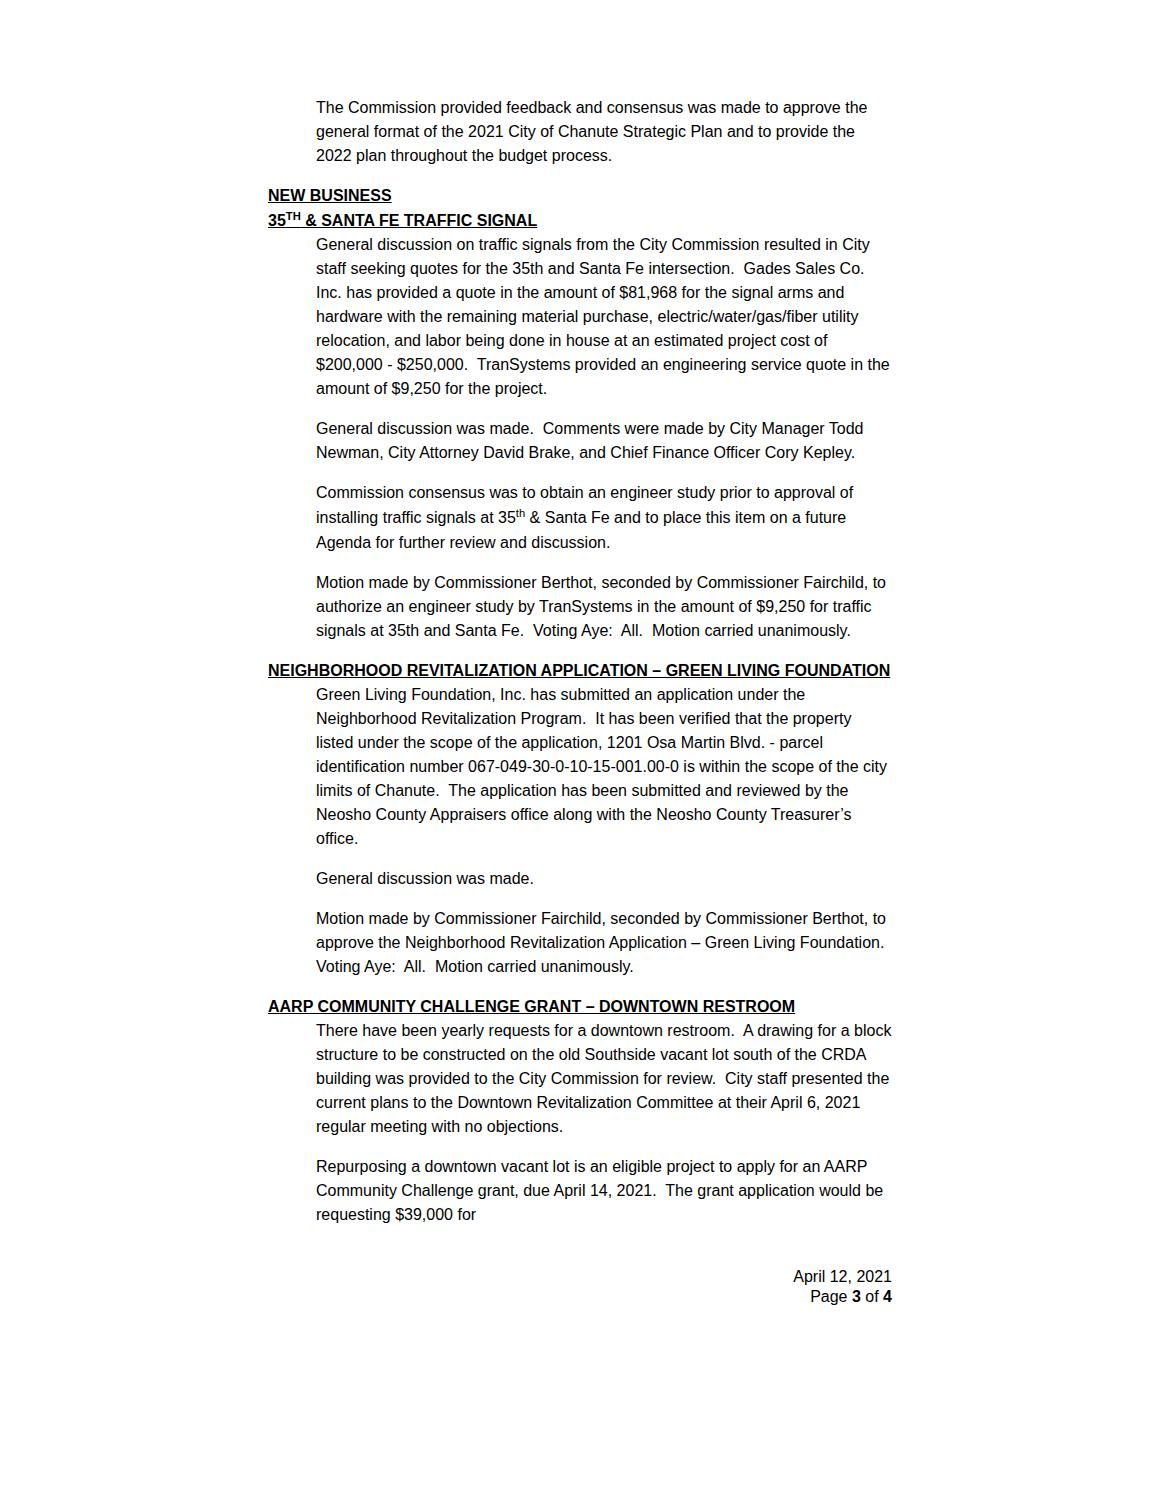The Commission provided feedback and consensus was made to approve the general format of the 2021 City of Chanute Strategic Plan and to provide the 2022 plan throughout the budget process.
New Business
35th & Santa Fe Traffic Signal
General discussion on traffic signals from the City Commission resulted in City staff seeking quotes for the 35th and Santa Fe intersection. Gades Sales Co. Inc. has provided a quote in the amount of $81,968 for the signal arms and hardware with the remaining material purchase, electric/water/gas/fiber utility relocation, and labor being done in house at an estimated project cost of $200,000 - $250,000. TranSystems provided an engineering service quote in the amount of $9,250 for the project.
General discussion was made. Comments were made by City Manager Todd Newman, City Attorney David Brake, and Chief Finance Officer Cory Kepley.
Commission consensus was to obtain an engineer study prior to approval of installing traffic signals at 35th & Santa Fe and to place this item on a future Agenda for further review and discussion.
Motion made by Commissioner Berthot, seconded by Commissioner Fairchild, to authorize an engineer study by TranSystems in the amount of $9,250 for traffic signals at 35th and Santa Fe. Voting Aye: All. Motion carried unanimously.
Neighborhood Revitalization Application – Green Living Foundation
Green Living Foundation, Inc. has submitted an application under the Neighborhood Revitalization Program. It has been verified that the property listed under the scope of the application, 1201 Osa Martin Blvd. - parcel identification number 067-049-30-0-10-15-001.00-0 is within the scope of the city limits of Chanute. The application has been submitted and reviewed by the Neosho County Appraisers office along with the Neosho County Treasurer’s office.
General discussion was made.
Motion made by Commissioner Fairchild, seconded by Commissioner Berthot, to approve the Neighborhood Revitalization Application – Green Living Foundation. Voting Aye: All. Motion carried unanimously.
AARP Community Challenge Grant – Downtown Restroom
There have been yearly requests for a downtown restroom. A drawing for a block structure to be constructed on the old Southside vacant lot south of the CRDA building was provided to the City Commission for review. City staff presented the current plans to the Downtown Revitalization Committee at their April 6, 2021 regular meeting with no objections.
Repurposing a downtown vacant lot is an eligible project to apply for an AARP Community Challenge grant, due April 14, 2021. The grant application would be requesting $39,000 for
April 12, 2021
Page 3 of 4